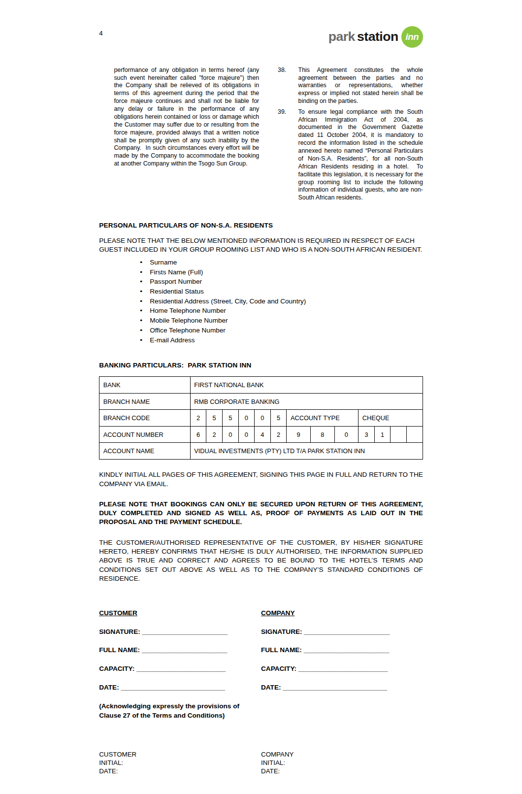4
park station inn
performance of any obligation in terms hereof (any such event hereinafter called "force majeure") then the Company shall be relieved of its obligations in terms of this agreement during the period that the force majeure continues and shall not be liable for any delay or failure in the performance of any obligations herein contained or loss or damage which the Customer may suffer due to or resulting from the force majeure, provided always that a written notice shall be promptly given of any such inability by the Company. In such circumstances every effort will be made by the Company to accommodate the booking at another Company within the Tsogo Sun Group.
38.
This Agreement constitutes the whole agreement between the parties and no warranties or representations, whether express or implied not stated herein shall be binding on the parties.
39.
To ensure legal compliance with the South African Immigration Act of 2004, as documented in the Government Gazette dated 11 October 2004, it is mandatory to record the information listed in the schedule annexed hereto named “Personal Particulars of Non-S.A. Residents”, for all non-South African Residents residing in a hotel. To facilitate this legislation, it is necessary for the group rooming list to include the following information of individual guests, who are non-South African residents.
PERSONAL PARTICULARS OF NON-S.A. RESIDENTS
PLEASE NOTE THAT THE BELOW MENTIONED INFORMATION IS REQUIRED IN RESPECT OF EACH GUEST INCLUDED IN YOUR GROUP ROOMING LIST AND WHO IS A NON-SOUTH AFRICAN RESIDENT.
Surname
Firsts Name (Full)
Passport Number
Residential Status
Residential Address (Street, City, Code and Country)
Home Telephone Number
Mobile Telephone Number
Office Telephone Number
E-mail Address
BANKING PARTICULARS: PARK STATION INN
| BANK | FIRST NATIONAL BANK |
| BRANCH NAME | RMB CORPORATE BANKING |
| BRANCH CODE | 2 | 5 | 5 | 0 | 0 | 5 | ACCOUNT TYPE | CHEQUE |
| ACCOUNT NUMBER | 6 | 2 | 0 | 0 | 4 | 2 | 9 | 8 | 0 | 3 | 1 | | |
| ACCOUNT NAME | VIDUAL INVESTMENTS (PTY) LTD T/A PARK STATION INN |
KINDLY INITIAL ALL PAGES OF THIS AGREEMENT, SIGNING THIS PAGE IN FULL AND RETURN TO THE COMPANY VIA EMAIL.
PLEASE NOTE THAT BOOKINGS CAN ONLY BE SECURED UPON RETURN OF THIS AGREEMENT, DULY COMPLETED AND SIGNED AS WELL AS, PROOF OF PAYMENTS AS LAID OUT IN THE PROPOSAL AND THE PAYMENT SCHEDULE.
THE CUSTOMER/AUTHORISED REPRESENTATIVE OF THE CUSTOMER, BY HIS/HER SIGNATURE HERETO, HEREBY CONFIRMS THAT HE/SHE IS DULY AUTHORISED, THE INFORMATION SUPPLIED ABOVE IS TRUE AND CORRECT AND AGREES TO BE BOUND TO THE HOTEL’S TERMS AND CONDITIONS SET OUT ABOVE AS WELL AS TO THE COMPANY’S STANDARD CONDITIONS OF RESIDENCE.
CUSTOMER
SIGNATURE: _______________________
FULL NAME: _______________________
CAPACITY: ________________________
DATE: ____________________________
(Acknowledging expressly the provisions of
Clause 27 of the Terms and Conditions)
COMPANY
SIGNATURE: _______________________
FULL NAME: _______________________
CAPACITY: ________________________
DATE: ____________________________
CUSTOMER
INITIAL:
DATE:
COMPANY
INITIAL:
DATE: